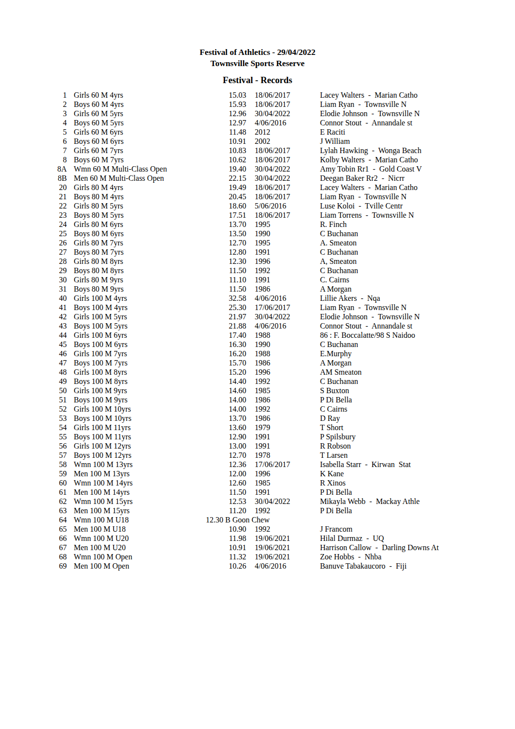Festival of Athletics - 29/04/2022
Townsville Sports Reserve
Festival - Records
| 1 | Girls 60 M 4yrs | 15.03 | 18/06/2017 | Lacey Walters - Marian Catho |
| 2 | Boys 60 M 4yrs | 15.93 | 18/06/2017 | Liam Ryan - Townsville N |
| 3 | Girls 60 M 5yrs | 12.96 | 30/04/2022 | Elodie Johnson - Townsville N |
| 4 | Boys 60 M 5yrs | 12.97 | 4/06/2016 | Connor Stout - Annandale st |
| 5 | Girls 60 M 6yrs | 11.48 | 2012 | E Raciti |
| 6 | Boys 60 M 6yrs | 10.91 | 2002 | J William |
| 7 | Girls 60 M 7yrs | 10.83 | 18/06/2017 | Lylah Hawking - Wonga Beach |
| 8 | Boys 60 M 7yrs | 10.62 | 18/06/2017 | Kolby Walters - Marian Catho |
| 8A | Wmn 60 M Multi-Class Open | 19.40 | 30/04/2022 | Amy Tobin Rr1 - Gold Coast V |
| 8B | Men 60 M Multi-Class Open | 22.15 | 30/04/2022 | Deegan Baker Rr2 - Nicrr |
| 20 | Girls 80 M 4yrs | 19.49 | 18/06/2017 | Lacey Walters - Marian Catho |
| 21 | Boys 80 M 4yrs | 20.45 | 18/06/2017 | Liam Ryan - Townsville N |
| 22 | Girls 80 M 5yrs | 18.60 | 5/06/2016 | Luse Koloi - Tville Centr |
| 23 | Boys 80 M 5yrs | 17.51 | 18/06/2017 | Liam Torrens - Townsville N |
| 24 | Girls 80 M 6yrs | 13.70 | 1995 | R. Finch |
| 25 | Boys 80 M 6yrs | 13.50 | 1990 | C Buchanan |
| 26 | Girls 80 M 7yrs | 12.70 | 1995 | A. Smeaton |
| 27 | Boys 80 M 7yrs | 12.80 | 1991 | C Buchanan |
| 28 | Girls 80 M 8yrs | 12.30 | 1996 | A, Smeaton |
| 29 | Boys 80 M 8yrs | 11.50 | 1992 | C Buchanan |
| 30 | Girls 80 M 9yrs | 11.10 | 1991 | C. Cairns |
| 31 | Boys 80 M 9yrs | 11.50 | 1986 | A Morgan |
| 40 | Girls 100 M 4yrs | 32.58 | 4/06/2016 | Lillie Akers - Nqa |
| 41 | Boys 100 M 4yrs | 25.30 | 17/06/2017 | Liam Ryan - Townsville N |
| 42 | Girls 100 M 5yrs | 21.97 | 30/04/2022 | Elodie Johnson - Townsville N |
| 43 | Boys 100 M 5yrs | 21.88 | 4/06/2016 | Connor Stout - Annandale st |
| 44 | Girls 100 M 6yrs | 17.40 | 1988 | 86 : F. Boccalatte/98 S Naidoo |
| 45 | Boys 100 M 6yrs | 16.30 | 1990 | C Buchanan |
| 46 | Girls 100 M 7yrs | 16.20 | 1988 | E.Murphy |
| 47 | Boys 100 M 7yrs | 15.70 | 1986 | A Morgan |
| 48 | Girls 100 M 8yrs | 15.20 | 1996 | AM Smeaton |
| 49 | Boys 100 M 8yrs | 14.40 | 1992 | C Buchanan |
| 50 | Girls 100 M 9yrs | 14.60 | 1985 | S Buxton |
| 51 | Boys 100 M 9yrs | 14.00 | 1986 | P Di Bella |
| 52 | Girls 100 M 10yrs | 14.00 | 1992 | C Cairns |
| 53 | Boys 100 M 10yrs | 13.70 | 1986 | D Ray |
| 54 | Girls 100 M 11yrs | 13.60 | 1979 | T Short |
| 55 | Boys 100 M 11yrs | 12.90 | 1991 | P Spilsbury |
| 56 | Girls 100 M 12yrs | 13.00 | 1991 | R Robson |
| 57 | Boys 100 M 12yrs | 12.70 | 1978 | T Larsen |
| 58 | Wmn 100 M 13yrs | 12.36 | 17/06/2017 | Isabella Starr - Kirwan Stat |
| 59 | Men 100 M 13yrs | 12.00 | 1996 | K Kane |
| 60 | Wmn 100 M 14yrs | 12.60 | 1985 | R Xinos |
| 61 | Men 100 M 14yrs | 11.50 | 1991 | P Di Bella |
| 62 | Wmn 100 M 15yrs | 12.53 | 30/04/2022 | Mikayla Webb - Mackay Athle |
| 63 | Men 100 M 15yrs | 11.20 | 1992 | P Di Bella |
| 64 | Wmn 100 M U18 | 12.30 B Goon Chew | |
| 65 | Men 100 M U18 | 10.90 | 1992 | J Francom |
| 66 | Wmn 100 M U20 | 11.98 | 19/06/2021 | Hilal Durmaz - UQ |
| 67 | Men 100 M U20 | 10.91 | 19/06/2021 | Harrison Callow - Darling Downs At |
| 68 | Wmn 100 M Open | 11.32 | 19/06/2021 | Zoe Hobbs - Nhba |
| 69 | Men 100 M Open | 10.26 | 4/06/2016 | Banuve Tabakaucoro - Fiji |